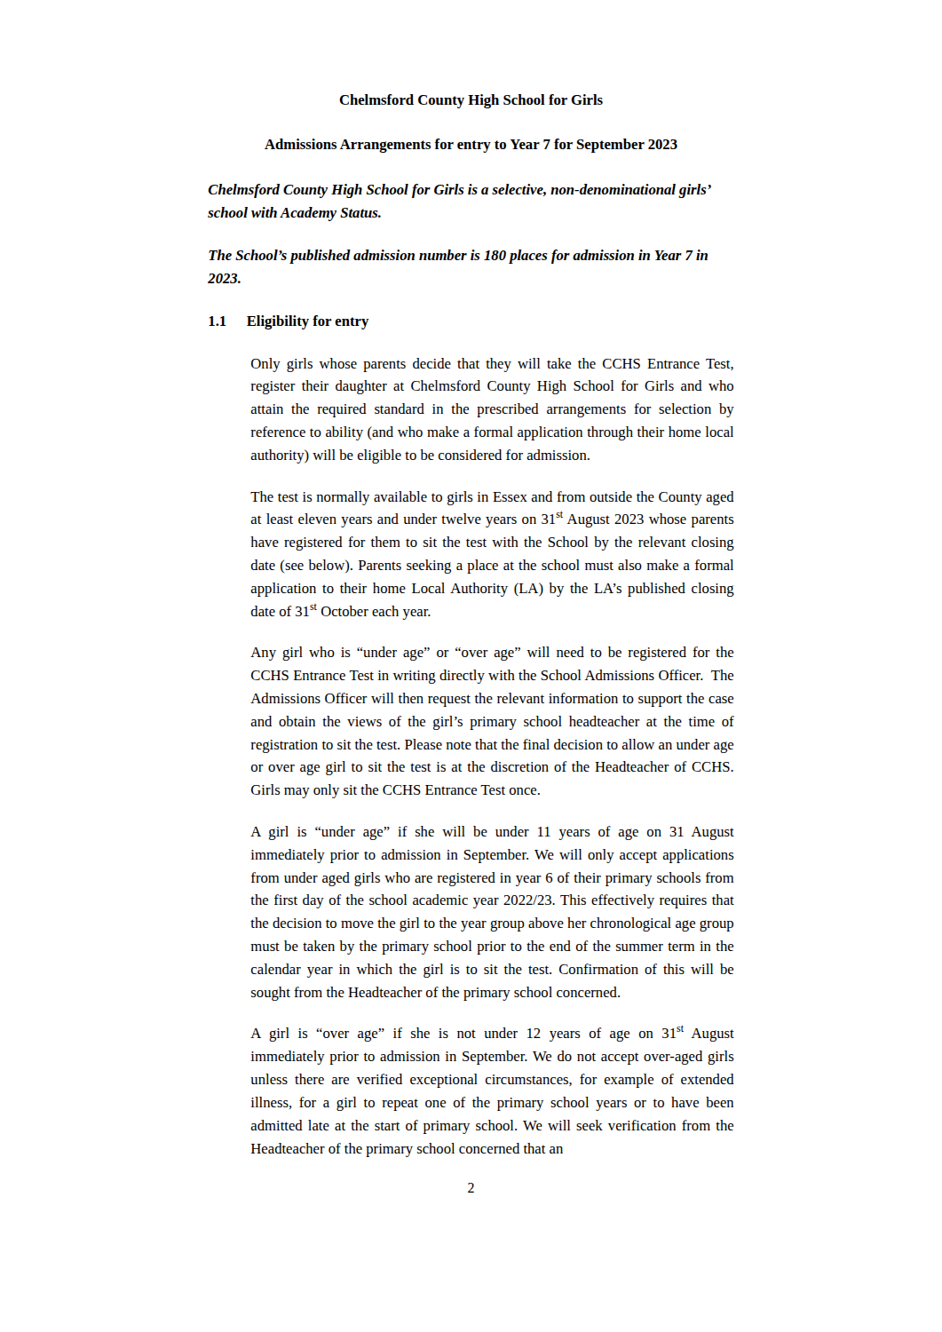Chelmsford County High School for Girls
Admissions Arrangements for entry to Year 7 for September 2023
Chelmsford County High School for Girls is a selective, non-denominational girls’ school with Academy Status.
The School’s published admission number is 180 places for admission in Year 7 in 2023.
1.1 Eligibility for entry
Only girls whose parents decide that they will take the CCHS Entrance Test, register their daughter at Chelmsford County High School for Girls and who attain the required standard in the prescribed arrangements for selection by reference to ability (and who make a formal application through their home local authority) will be eligible to be considered for admission.
The test is normally available to girls in Essex and from outside the County aged at least eleven years and under twelve years on 31st August 2023 whose parents have registered for them to sit the test with the School by the relevant closing date (see below). Parents seeking a place at the school must also make a formal application to their home Local Authority (LA) by the LA’s published closing date of 31st October each year.
Any girl who is “under age” or “over age” will need to be registered for the CCHS Entrance Test in writing directly with the School Admissions Officer. The Admissions Officer will then request the relevant information to support the case and obtain the views of the girl’s primary school headteacher at the time of registration to sit the test. Please note that the final decision to allow an under age or over age girl to sit the test is at the discretion of the Headteacher of CCHS. Girls may only sit the CCHS Entrance Test once.
A girl is “under age” if she will be under 11 years of age on 31 August immediately prior to admission in September. We will only accept applications from under aged girls who are registered in year 6 of their primary schools from the first day of the school academic year 2022/23. This effectively requires that the decision to move the girl to the year group above her chronological age group must be taken by the primary school prior to the end of the summer term in the calendar year in which the girl is to sit the test. Confirmation of this will be sought from the Headteacher of the primary school concerned.
A girl is “over age” if she is not under 12 years of age on 31st August immediately prior to admission in September. We do not accept over-aged girls unless there are verified exceptional circumstances, for example of extended illness, for a girl to repeat one of the primary school years or to have been admitted late at the start of primary school. We will seek verification from the Headteacher of the primary school concerned that an
2